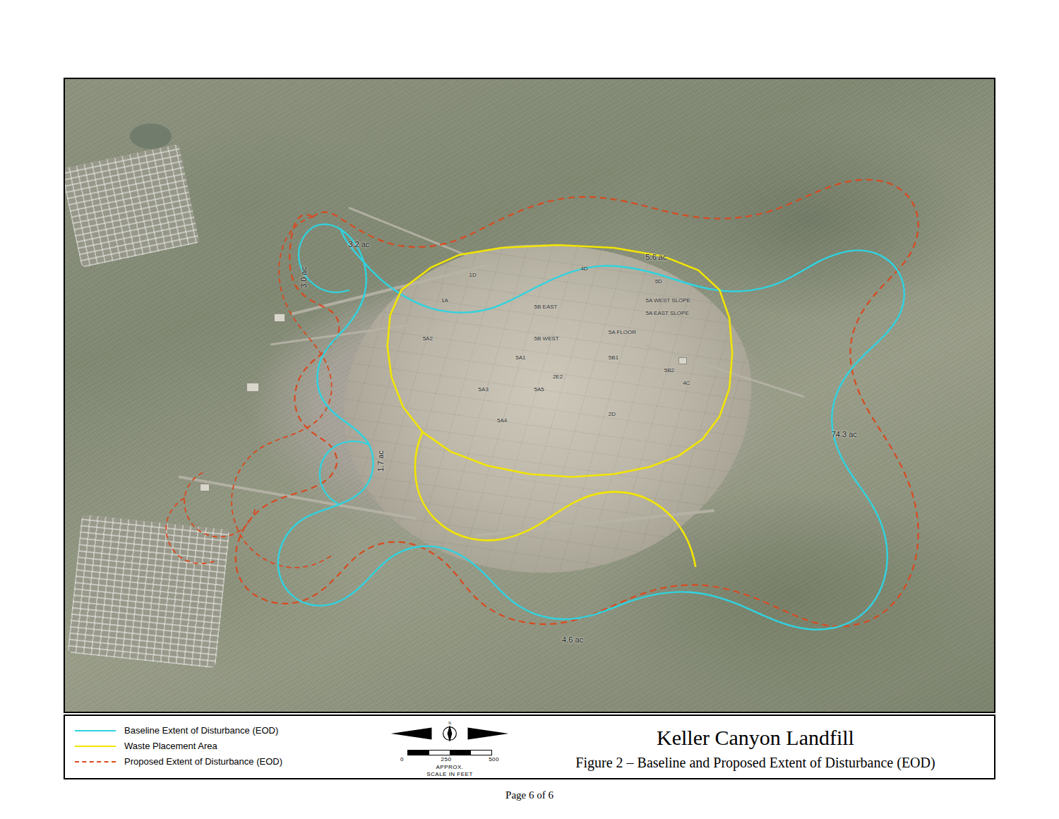3.2 ac
3.0 ac
1.7 ac
5.6 ac
74.3 ac
4.6 ac
1D
4D
5D
1A
5B EAST
5A WEST SLOPE
5A EAST SLOPE
5B WEST
5A FLOOR
5A2
5A1
5B1
5B2
2E2
4C
5A3
5A5
2D
5A4
Baseline Extent of Disturbance (EOD)
Waste Placement Area
Proposed Extent of Disturbance (EOD)
N
0 250 500
APPROX.
SCALE IN FEET
Keller Canyon Landfill
Figure 2 – Baseline and Proposed Extent of Disturbance (EOD)
Page 6 of 6